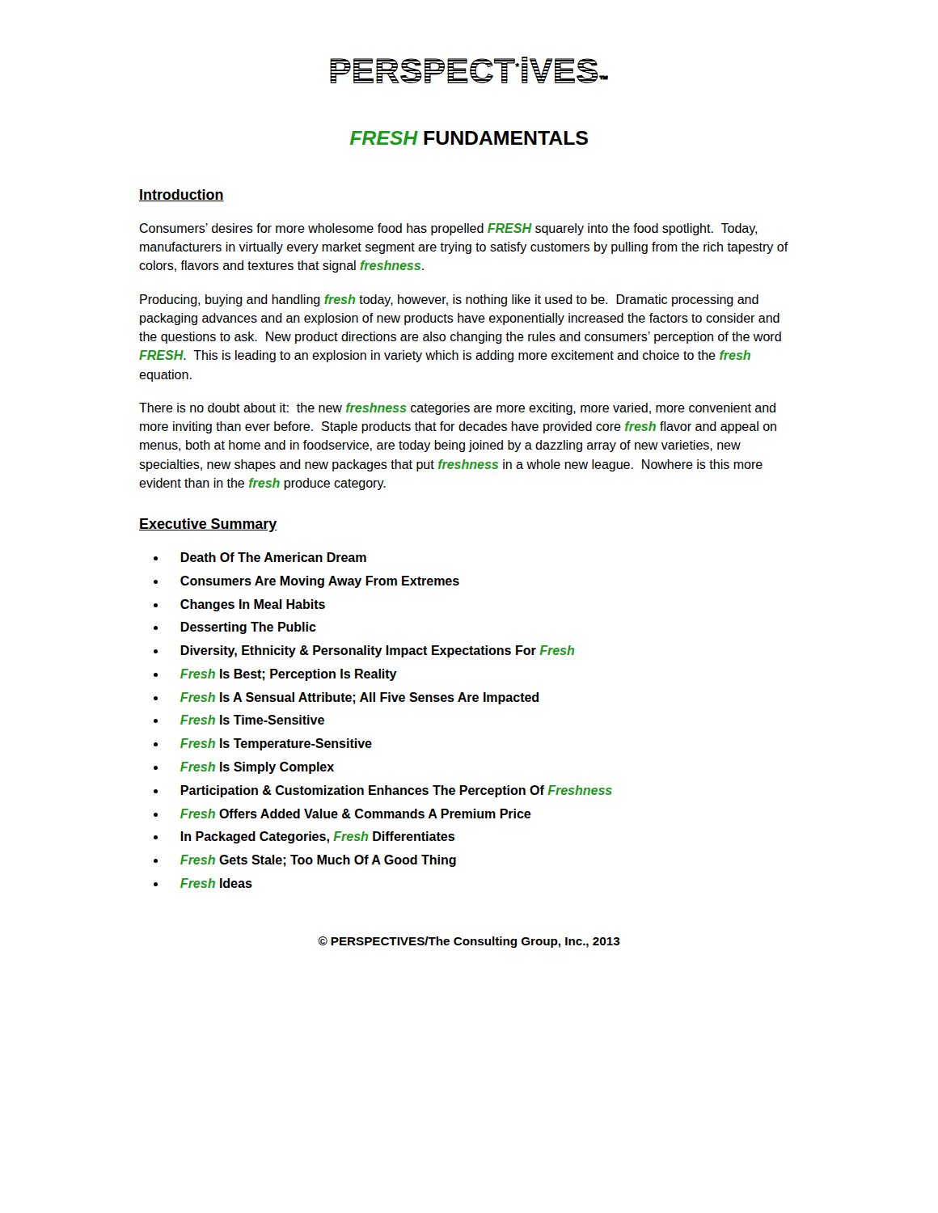PERSPECT*iVES™
FRESH FUNDAMENTALS
Introduction
Consumers’ desires for more wholesome food has propelled FRESH squarely into the food spotlight. Today, manufacturers in virtually every market segment are trying to satisfy customers by pulling from the rich tapestry of colors, flavors and textures that signal freshness.
Producing, buying and handling fresh today, however, is nothing like it used to be. Dramatic processing and packaging advances and an explosion of new products have exponentially increased the factors to consider and the questions to ask. New product directions are also changing the rules and consumers’ perception of the word FRESH. This is leading to an explosion in variety which is adding more excitement and choice to the fresh equation.
There is no doubt about it: the new freshness categories are more exciting, more varied, more convenient and more inviting than ever before. Staple products that for decades have provided core fresh flavor and appeal on menus, both at home and in foodservice, are today being joined by a dazzling array of new varieties, new specialties, new shapes and new packages that put freshness in a whole new league. Nowhere is this more evident than in the fresh produce category.
Executive Summary
Death Of The American Dream
Consumers Are Moving Away From Extremes
Changes In Meal Habits
Desserting The Public
Diversity, Ethnicity & Personality Impact Expectations For Fresh
Fresh Is Best; Perception Is Reality
Fresh Is A Sensual Attribute; All Five Senses Are Impacted
Fresh Is Time-Sensitive
Fresh Is Temperature-Sensitive
Fresh Is Simply Complex
Participation & Customization Enhances The Perception Of Freshness
Fresh Offers Added Value & Commands A Premium Price
In Packaged Categories, Fresh Differentiates
Fresh Gets Stale; Too Much Of A Good Thing
Fresh Ideas
© PERSPECTIVES/The Consulting Group, Inc., 2013